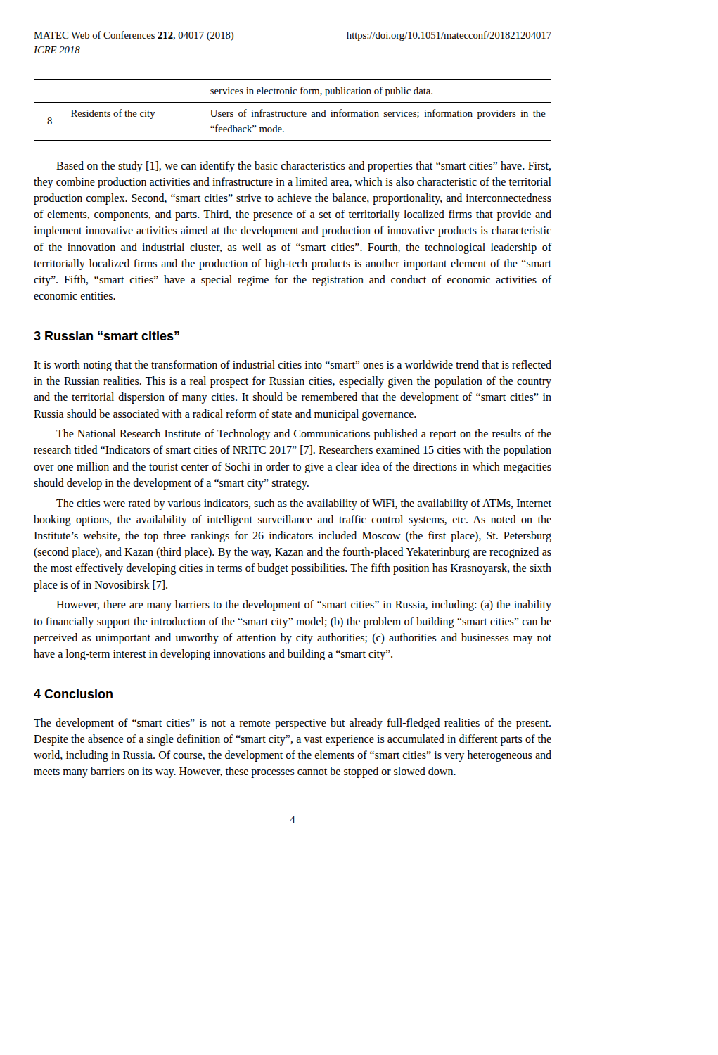MATEC Web of Conferences 212, 04017 (2018)
ICRE 2018
https://doi.org/10.1051/matecconf/201821204017
| | | services in electronic form, publication of public data. |
| 8 | Residents of the city | Users of infrastructure and information services; information providers in the “feedback” mode. |
Based on the study [1], we can identify the basic characteristics and properties that “smart cities” have. First, they combine production activities and infrastructure in a limited area, which is also characteristic of the territorial production complex. Second, “smart cities” strive to achieve the balance, proportionality, and interconnectedness of elements, components, and parts. Third, the presence of a set of territorially localized firms that provide and implement innovative activities aimed at the development and production of innovative products is characteristic of the innovation and industrial cluster, as well as of “smart cities”. Fourth, the technological leadership of territorially localized firms and the production of high-tech products is another important element of the “smart city”. Fifth, “smart cities” have a special regime for the registration and conduct of economic activities of economic entities.
3 Russian “smart cities”
It is worth noting that the transformation of industrial cities into “smart” ones is a worldwide trend that is reflected in the Russian realities. This is a real prospect for Russian cities, especially given the population of the country and the territorial dispersion of many cities. It should be remembered that the development of “smart cities” in Russia should be associated with a radical reform of state and municipal governance.
The National Research Institute of Technology and Communications published a report on the results of the research titled “Indicators of smart cities of NRITC 2017” [7]. Researchers examined 15 cities with the population over one million and the tourist center of Sochi in order to give a clear idea of the directions in which megacities should develop in the development of a “smart city” strategy.
The cities were rated by various indicators, such as the availability of WiFi, the availability of ATMs, Internet booking options, the availability of intelligent surveillance and traffic control systems, etc. As noted on the Institute’s website, the top three rankings for 26 indicators included Moscow (the first place), St. Petersburg (second place), and Kazan (third place). By the way, Kazan and the fourth-placed Yekaterinburg are recognized as the most effectively developing cities in terms of budget possibilities. The fifth position has Krasnoyarsk, the sixth place is of in Novosibirsk [7].
However, there are many barriers to the development of “smart cities” in Russia, including: (a) the inability to financially support the introduction of the “smart city” model; (b) the problem of building “smart cities” can be perceived as unimportant and unworthy of attention by city authorities; (c) authorities and businesses may not have a long-term interest in developing innovations and building a “smart city”.
4 Conclusion
The development of “smart cities” is not a remote perspective but already full-fledged realities of the present. Despite the absence of a single definition of “smart city”, a vast experience is accumulated in different parts of the world, including in Russia. Of course, the development of the elements of “smart cities” is very heterogeneous and meets many barriers on its way. However, these processes cannot be stopped or slowed down.
4